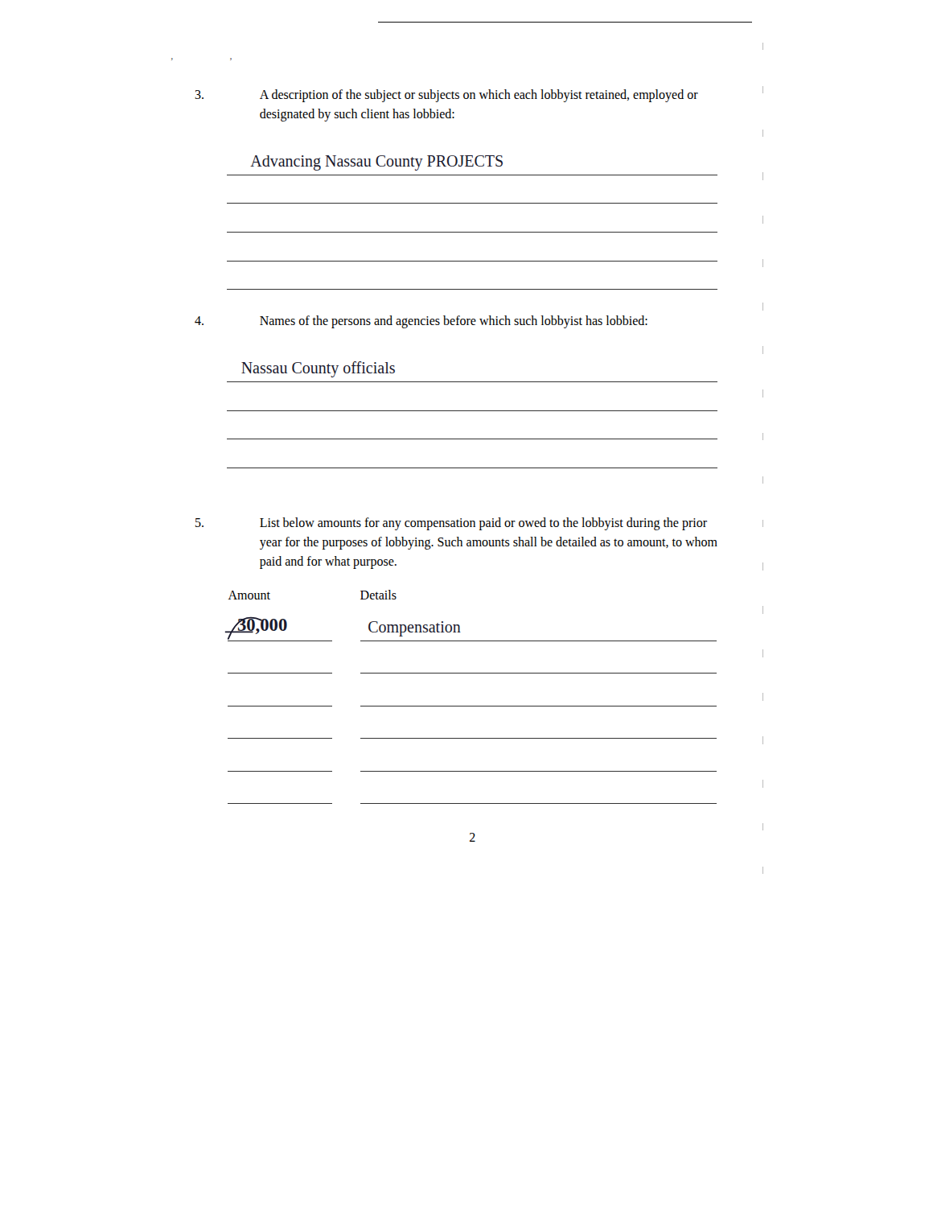, ,
3. A description of the subject or subjects on which each lobbyist retained, employed or designated by such client has lobbied:
Advancing Nassau County PROJECTS
4. Names of the persons and agencies before which such lobbyist has lobbied:
Nassau County officials
5. List below amounts for any compensation paid or owed to the lobbyist during the prior year for the purposes of lobbying. Such amounts shall be detailed as to amount, to whom paid and for what purpose.
| Amount | Details |
| --- | --- |
| 30,000 | Compensation |
2